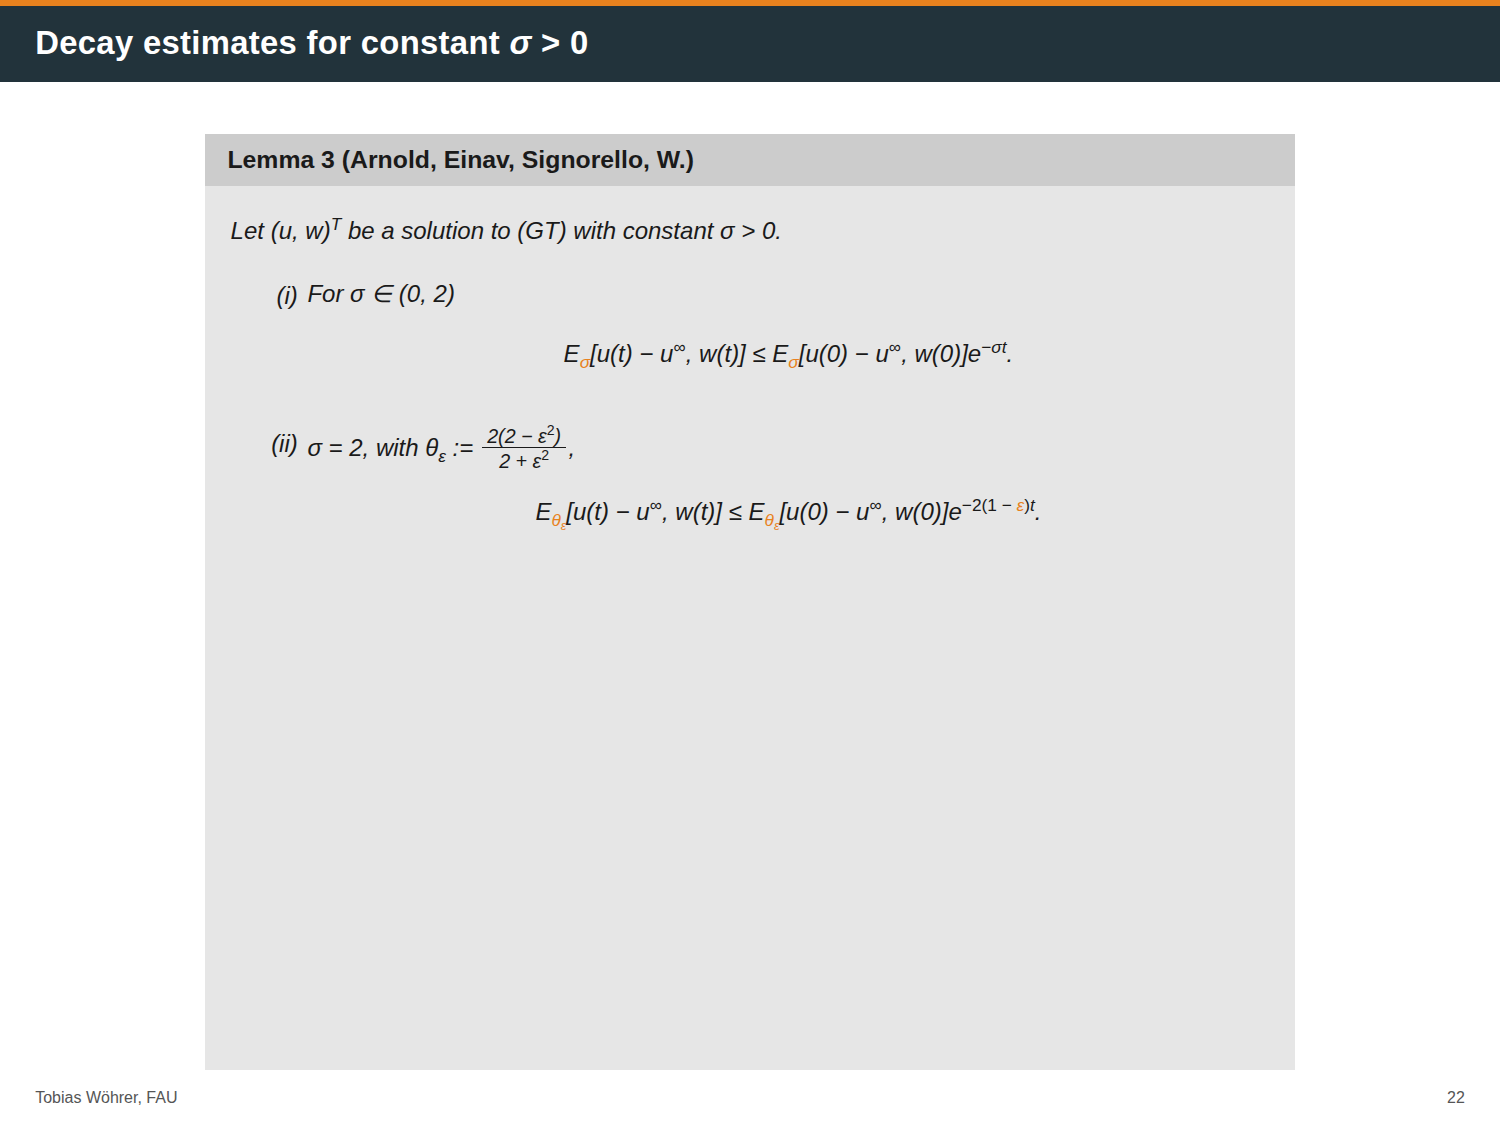Decay estimates for constant σ > 0
Lemma 3 (Arnold, Einav, Signorello, W.)
Let (u, w)T be a solution to (GT) with constant σ > 0.
(i) For σ ∈ (0, 2)
Eσ[u(t) − u∞, w(t)] ≤ Eσ[u(0) − u∞, w(0)]e−σt.
(ii) σ = 2, with θε := 2(2 − ε2) 2 + ε2 ,
Eθε[u(t) − u∞, w(t)] ≤ Eθε[u(0) − u∞, w(0)]e−2(1 − ε)t.
Tobias Wöhrer, FAU 22